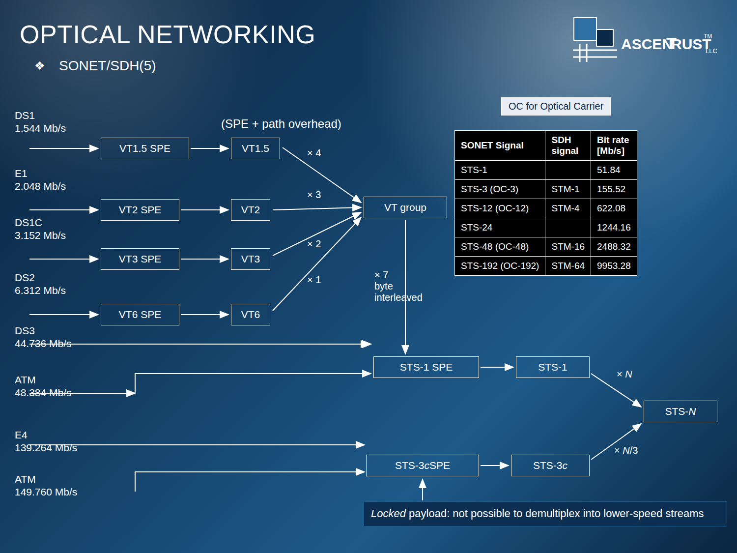OPTICAL NETWORKING
❖SONET/SDH(5)
ASCEN RUST T LLC TM
OC for Optical Carrier
| SONET Signal | SDH signal | Bit rate [Mb/s] |
| --- | --- | --- |
| STS-1 | | 51.84 |
| STS-3 (OC-3) | STM-1 | 155.52 |
| STS-12 (OC-12) | STM-4 | 622.08 |
| STS-24 | | 1244.16 |
| STS-48 (OC-48) | STM-16 | 2488.32 |
| STS-192 (OC-192) | STM-64 | 9953.28 |
(SPE + path overhead)
DS1
1.544 Mb/s
E1
2.048 Mb/s
DS1C
3.152 Mb/s
DS2
6.312 Mb/s
DS3
44.736 Mb/s
ATM
48.384 Mb/s
E4
139.264 Mb/s
ATM
149.760 Mb/s
VT1.5 SPE
VT2 SPE
VT3 SPE
VT6 SPE
VT1.5
VT2
VT3
VT6
VT group
STS-1 SPE
STS-1
STS-N
STS-3c SPE
STS-3c
× 4
× 3
× 2
× 1
× 7
byte
interleaved
× N
× N/3
Locked payload: not possible to demultiplex into lower-speed streams